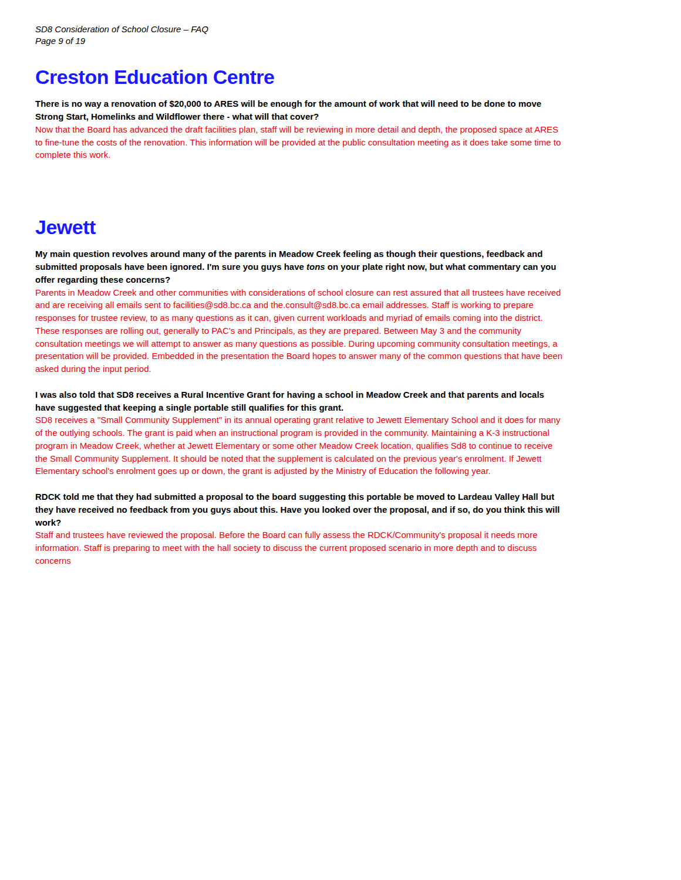SD8 Consideration of School Closure – FAQ
Page 9 of 19
Creston Education Centre
There is no way a renovation of $20,000 to ARES will be enough for the amount of work that will need to be done to move Strong Start, Homelinks and Wildflower there - what will that cover?
Now that the Board has advanced the draft facilities plan, staff will be reviewing in more detail and depth, the proposed space at ARES to fine-tune the costs of the renovation. This information will be provided at the public consultation meeting as it does take some time to complete this work.
Jewett
My main question revolves around many of the parents in Meadow Creek feeling as though their questions, feedback and submitted proposals have been ignored. I'm sure you guys have tons on your plate right now, but what commentary can you offer regarding these concerns?
Parents in Meadow Creek and other communities with considerations of school closure can rest assured that all trustees have received and are receiving all emails sent to facilities@sd8.bc.ca and the.consult@sd8.bc.ca email addresses. Staff is working to prepare responses for trustee review, to as many questions as it can, given current workloads and myriad of emails coming into the district. These responses are rolling out, generally to PAC's and Principals, as they are prepared. Between May 3 and the community consultation meetings we will attempt to answer as many questions as possible. During upcoming community consultation meetings, a presentation will be provided. Embedded in the presentation the Board hopes to answer many of the common questions that have been asked during the input period.
I was also told that SD8 receives a Rural Incentive Grant for having a school in Meadow Creek and that parents and locals have suggested that keeping a single portable still qualifies for this grant.
SD8 receives a "Small Community Supplement" in its annual operating grant relative to Jewett Elementary School and it does for many of the outlying schools. The grant is paid when an instructional program is provided in the community. Maintaining a K-3 instructional program in Meadow Creek, whether at Jewett Elementary or some other Meadow Creek location, qualifies Sd8 to continue to receive the Small Community Supplement. It should be noted that the supplement is calculated on the previous year's enrolment. If Jewett Elementary school's enrolment goes up or down, the grant is adjusted by the Ministry of Education the following year.
RDCK told me that they had submitted a proposal to the board suggesting this portable be moved to Lardeau Valley Hall but they have received no feedback from you guys about this. Have you looked over the proposal, and if so, do you think this will work?
Staff and trustees have reviewed the proposal. Before the Board can fully assess the RDCK/Community's proposal it needs more information. Staff is preparing to meet with the hall society to discuss the current proposed scenario in more depth and to discuss concerns